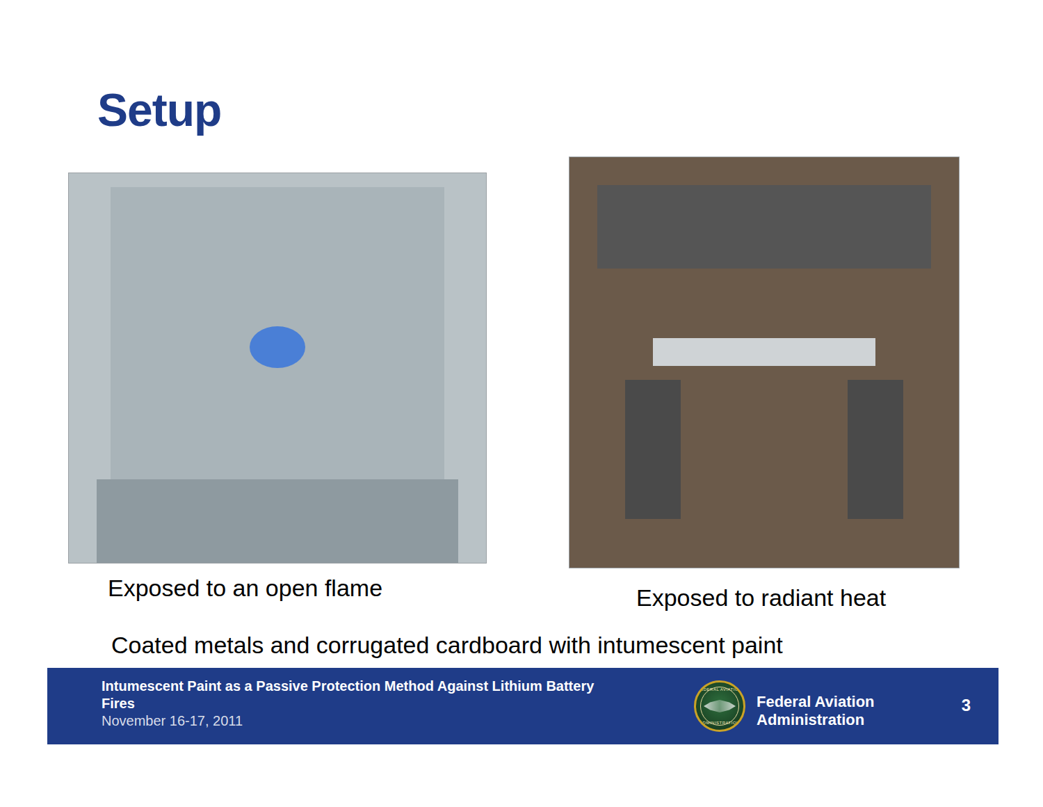Setup
Exposed to an open flame
Exposed to radiant heat
Coated metals and corrugated cardboard with intumescent paint
Intumescent Paint as a Passive Protection Method Against Lithium Battery Fires
November 16-17, 2011
FEDERAL AVIATION
ADMINISTRATION
Federal Aviation
Administration
3